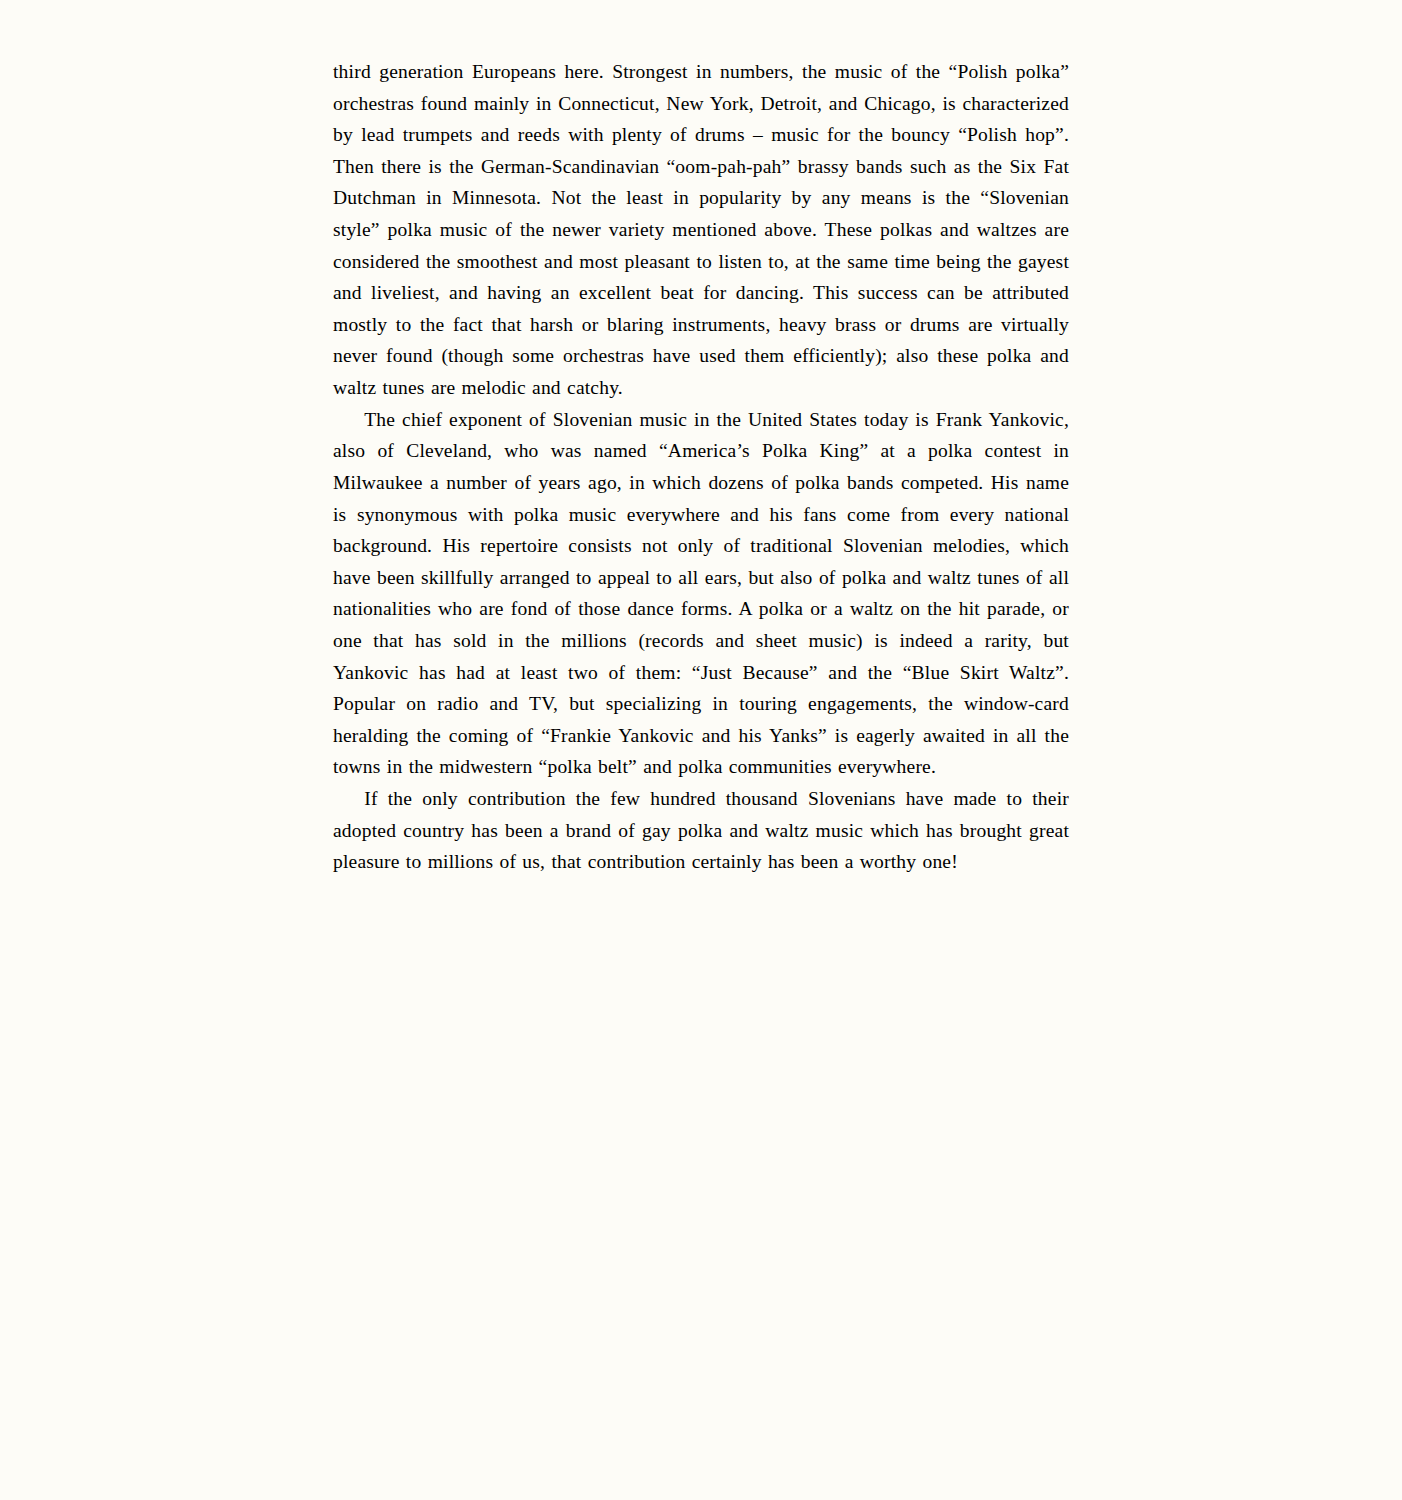third generation Europeans here. Strongest in numbers, the music of the “Polish polka” orchestras found mainly in Connecticut, New York, Detroit, and Chicago, is characterized by lead trumpets and reeds with plenty of drums – music for the bouncy “Polish hop”. Then there is the German-Scandinavian “oom-pah-pah” brassy bands such as the Six Fat Dutchman in Minnesota. Not the least in popularity by any means is the “Slovenian style” polka music of the newer variety mentioned above. These polkas and waltzes are considered the smoothest and most pleasant to listen to, at the same time being the gayest and liveliest, and having an excellent beat for dancing. This success can be attributed mostly to the fact that harsh or blaring instruments, heavy brass or drums are virtually never found (though some orchestras have used them efficiently); also these polka and waltz tunes are melodic and catchy.
The chief exponent of Slovenian music in the United States today is Frank Yankovic, also of Cleveland, who was named “America’s Polka King” at a polka contest in Milwaukee a number of years ago, in which dozens of polka bands competed. His name is synonymous with polka music everywhere and his fans come from every national background. His repertoire consists not only of traditional Slovenian melodies, which have been skillfully arranged to appeal to all ears, but also of polka and waltz tunes of all nationalities who are fond of those dance forms. A polka or a waltz on the hit parade, or one that has sold in the millions (records and sheet music) is indeed a rarity, but Yankovic has had at least two of them: “Just Because” and the “Blue Skirt Waltz”. Popular on radio and TV, but specializing in touring engagements, the window-card heralding the coming of “Frankie Yankovic and his Yanks” is eagerly awaited in all the towns in the midwestern “polka belt” and polka communities everywhere.
If the only contribution the few hundred thousand Slovenians have made to their adopted country has been a brand of gay polka and waltz music which has brought great pleasure to millions of us, that contribution certainly has been a worthy one!